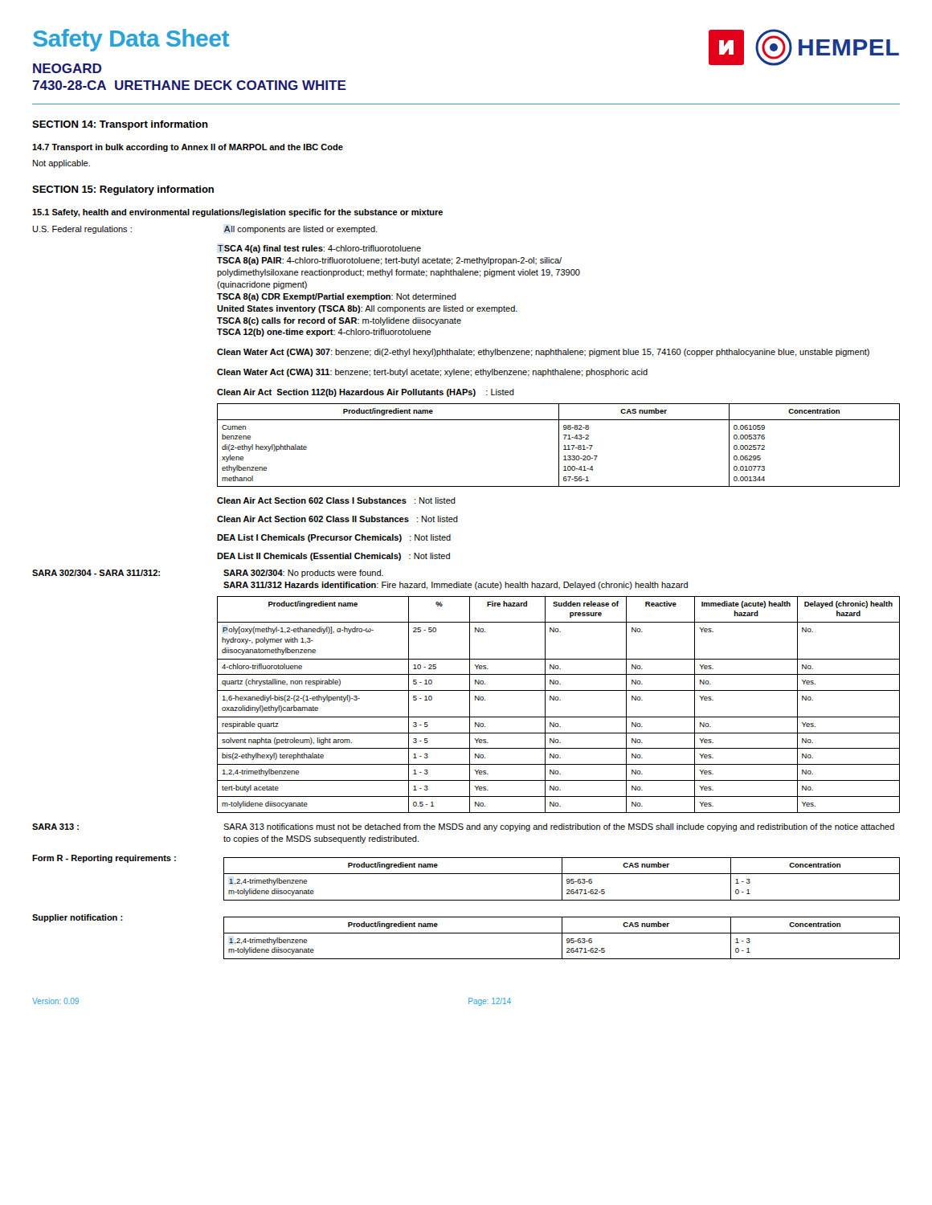Safety Data Sheet
NEOGARD
7430-28-CA URETHANE DECK COATING WHITE
HEMPEL
SECTION 14: Transport information
14.7 Transport in bulk according to Annex II of MARPOL and the IBC Code
Not applicable.
SECTION 15: Regulatory information
15.1 Safety, health and environmental regulations/legislation specific for the substance or mixture
U.S. Federal regulations :
All components are listed or exempted.
TSCA 4(a) final test rules: 4-chloro-trifluorotoluene
TSCA 8(a) PAIR: 4-chloro-trifluorotoluene; tert-butyl acetate; 2-methylpropan-2-ol; silica/
polydimethylsiloxane reactionproduct; methyl formate; naphthalene; pigment violet 19, 73900
(quinacridone pigment)
TSCA 8(a) CDR Exempt/Partial exemption: Not determined
United States inventory (TSCA 8b): All components are listed or exempted.
TSCA 8(c) calls for record of SAR: m-tolylidene diisocyanate
TSCA 12(b) one-time export: 4-chloro-trifluorotoluene
Clean Water Act (CWA) 307: benzene; di(2-ethyl hexyl)phthalate; ethylbenzene; naphthalene; pigment blue 15, 74160 (copper phthalocyanine blue, unstable pigment)
Clean Water Act (CWA) 311: benzene; tert-butyl acetate; xylene; ethylbenzene; naphthalene; phosphoric acid
Clean Air Act Section 112(b) Hazardous Air Pollutants (HAPs) : Listed
| Product/ingredient name | CAS number | Concentration |
| --- | --- | --- |
| Cumen benzene di(2-ethyl hexyl)phthalate xylene ethylbenzene methanol | 98-82-8 71-43-2 117-81-7 1330-20-7 100-41-4 67-56-1 | 0.061059 0.005376 0.002572 0.06295 0.010773 0.001344 |
Clean Air Act Section 602 Class I Substances : Not listed
Clean Air Act Section 602 Class II Substances : Not listed
DEA List I Chemicals (Precursor Chemicals) : Not listed
DEA List II Chemicals (Essential Chemicals) : Not listed
SARA 302/304 - SARA 311/312:
SARA 302/304: No products were found.
SARA 311/312 Hazards identification: Fire hazard, Immediate (acute) health hazard, Delayed (chronic) health hazard
| Product/ingredient name | % | Fire hazard | Sudden release of pressure | Reactive | Immediate (acute) health hazard | Delayed (chronic) health hazard |
| --- | --- | --- | --- | --- | --- | --- |
| P oly[oxy(methyl-1,2-ethanediyl)], α-hydro-ω-hydroxy-, polymer with 1,3-diisocyanatomethylbenzene | 25 - 50 | No. | No. | No. | Yes. | No. |
| 4-chloro-trifluorotoluene | 10 - 25 | Yes. | No. | No. | Yes. | No. |
| quartz (chrystalline, non respirable) | 5 - 10 | No. | No. | No. | No. | Yes. |
| 1,6-hexanediyl-bis(2-(2-(1-ethylpentyl)-3-oxazolidinyl)ethyl)carbamate | 5 - 10 | No. | No. | No. | Yes. | No. |
| respirable quartz | 3 - 5 | No. | No. | No. | No. | Yes. |
| solvent naphta (petroleum), light arom. | 3 - 5 | Yes. | No. | No. | Yes. | No. |
| bis(2-ethylhexyl) terephthalate | 1 - 3 | No. | No. | No. | Yes. | No. |
| 1,2,4-trimethylbenzene | 1 - 3 | Yes. | No. | No. | Yes. | No. |
| tert-butyl acetate | 1 - 3 | Yes. | No. | No. | Yes. | No. |
| m-tolylidene diisocyanate | 0.5 - 1 | No. | No. | No. | Yes. | Yes. |
SARA 313 :
SARA 313 notifications must not be detached from the MSDS and any copying and redistribution of the MSDS shall include copying and redistribution of the notice attached to copies of the MSDS subsequently redistributed.
Form R - Reporting requirements :
| Product/ingredient name | CAS number | Concentration |
| --- | --- | --- |
| 1 ,2,4-trimethylbenzene m-tolylidene diisocyanate | 95-63-6 26471-62-5 | 1 - 3 0 - 1 |
Supplier notification :
| Product/ingredient name | CAS number | Concentration |
| --- | --- | --- |
| 1 ,2,4-trimethylbenzene m-tolylidene diisocyanate | 95-63-6 26471-62-5 | 1 - 3 0 - 1 |
Version: 0.09
Page: 12/14